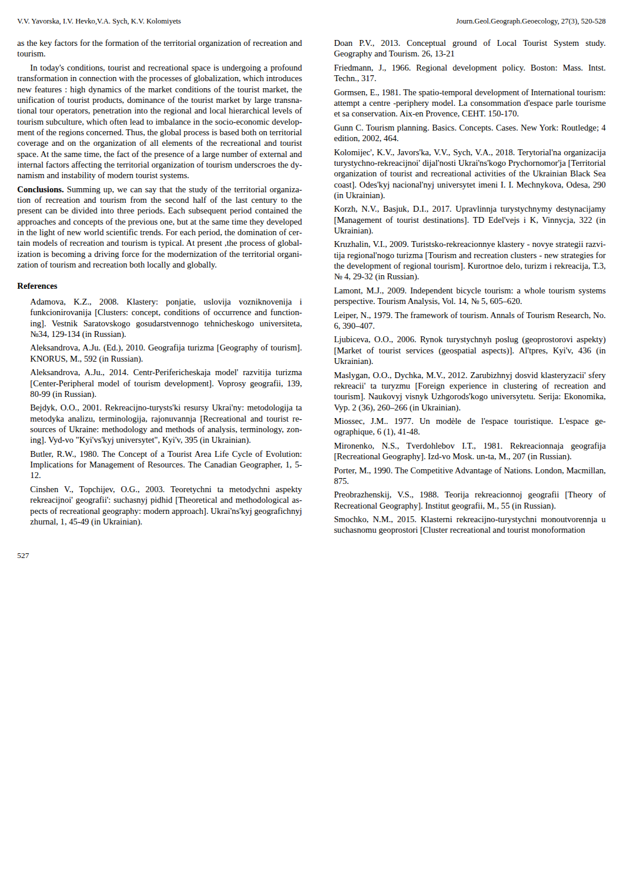V.V. Yavorska, I.V. Hevko,V.A. Sych, K.V. Kolomiyets Journ.Geol.Geograph.Geoecology, 27(3), 520-528
as the key factors for the formation of the territorial organization of recreation and tourism.
In today's conditions, tourist and recreational space is undergoing a profound transformation in connection with the processes of globalization, which introduces new features : high dynamics of the market conditions of the tourist market, the unification of tourist products, dominance of the tourist market by large transnational tour operators, penetration into the regional and local hierarchical levels of tourism subculture, which often lead to imbalance in the socio-economic development of the regions concerned. Thus, the global process is based both on territorial coverage and on the organization of all elements of the recreational and tourist space. At the same time, the fact of the presence of a large number of external and internal factors affecting the territorial organization of tourism underscroes the dynamism and instability of modern tourist systems.
Conclusions. Summing up, we can say that the study of the territorial organization of recreation and tourism from the second half of the last century to the present can be divided into three periods. Each subsequent period contained the approaches and concepts of the previous one, but at the same time they developed in the light of new world scientific trends. For each period, the domination of certain models of recreation and tourism is typical. At present ,the process of globalization is becoming a driving force for the modernization of the territorial organization of tourism and recreation both locally and globally.
References
Adamova, K.Z., 2008. Klastery: ponjatie, uslovija vozniknovenija i funkcionirovanija [Clusters: concept, conditions of occurrence and functioning]. Vestnik Saratovskogo gosudarstvennogo tehnicheskogo universiteta, №34, 129-134 (in Russian).
Aleksandrova, A.Ju. (Ed.), 2010. Geografija turizma [Geography of tourism]. KNORUS, M., 592 (in Russian).
Aleksandrova, A.Ju., 2014. Centr-Perifericheskaja model' razvitija turizma [Center-Peripheral model of tourism development]. Voprosy geografii, 139, 80-99 (in Russian).
Bejdyk, O.O., 2001. Rekreacijno-turysts'ki resursy Ukrai'ny: metodologija ta metodyka analizu, terminologija, rajonuvannja [Recreational and tourist resources of Ukraine: methodology and methods of analysis, terminology, zoning]. Vyd-vo "Kyi'vs'kyj universytet", Kyi'v, 395 (in Ukrainian).
Butler, R.W., 1980. The Concept of a Tourist Area Life Cycle of Evolution: Implications for Management of Resources. The Canadian Geographer, 1, 5-12.
Cinshen V., Topchijev, O.G., 2003. Teoretychni ta metodychni aspekty rekreacijnoi' geografii': suchasnyj pidhid [Theoretical and methodological aspects of recreational geography: modern approach]. Ukrai'ns'kyj geografichnyj zhurnal, 1, 45-49 (in Ukrainian).
Doan P.V., 2013. Conceptual ground of Local Tourist System study. Geography and Tourism. 26, 13-21
Friedmann, J., 1966. Regional development policy. Boston: Mass. Intst. Techn., 317.
Gormsen, E., 1981. The spatio-temporal development of International tourism: attempt a centre -periphery model. La consommation d'espace parle tourisme et sa conservation. Aix-en Provence, CEHT. 150-170.
Gunn C. Tourism planning. Basics. Concepts. Cases. New York: Routledge; 4 edition, 2002, 464.
Kolomijec', K.V., Javors'ka, V.V., Sych, V.A., 2018. Terytorial'na organizacija turystychno-rekreacijnoi' dijal'nosti Ukrai'ns'kogo Prychornomor'ja [Territorial organization of tourist and recreational activities of the Ukrainian Black Sea coast]. Odes'kyj nacional'nyj universytet imeni I. I. Mechnykova, Odesa, 290 (in Ukrainian).
Korzh, N.V., Basjuk, D.I., 2017. Upravlinnja turystychnymy destynacijamy [Management of tourist destinations]. TD Edel'vejs i K, Vinnycja, 322 (in Ukrainian).
Kruzhalin, V.I., 2009. Turistsko-rekreacionnye klastery - novye strategii razvitija regional'nogo turizma [Tourism and recreation clusters - new strategies for the development of regional tourism]. Kurortnoe delo, turizm i rekreacija, T.3, № 4, 29-32 (in Russian).
Lamont, M.J., 2009. Independent bicycle tourism: a whole tourism systems perspective. Tourism Analysis, Vol. 14, № 5, 605–620.
Leiper, N., 1979. The framework of tourism. Annals of Tourism Research, No. 6, 390–407.
Ljubiceva, O.O., 2006. Rynok turystychnyh poslug (geoprostorovi aspekty) [Market of tourist services (geospatial aspects)]. Al'tpres, Kyi'v, 436 (in Ukrainian).
Maslygan, O.O., Dychka, M.V., 2012. Zarubizhnyj dosvid klasteryzacii' sfery rekreacii' ta turyzmu [Foreign experience in clustering of recreation and tourism]. Naukovyj visnyk Uzhgorods'kogo universytetu. Serija: Ekonomika, Vyp. 2 (36), 260–266 (in Ukrainian).
Miossec, J.M.. 1977. Un modèle de l'espace touristique. L'espace geographique, 6 (1), 41-48.
Mironenko, N.S., Tverdohlebov I.T., 1981. Rekreacionnaja geografija [Recreational Geography]. Izd-vo Mosk. un-ta, M., 207 (in Russian).
Porter, M., 1990. The Competitive Advantage of Nations. London, Macmillan, 875.
Preobrazhenskij, V.S., 1988. Teorija rekreacionnoj geografii [Theory of Recreational Geography]. Institut geografii, M., 55 (in Russian).
Smochko, N.M., 2015. Klasterni rekreacijno-turystychni monoutvorennja u suchasnomu geoprostori [Cluster recreational and tourist monoformation
527